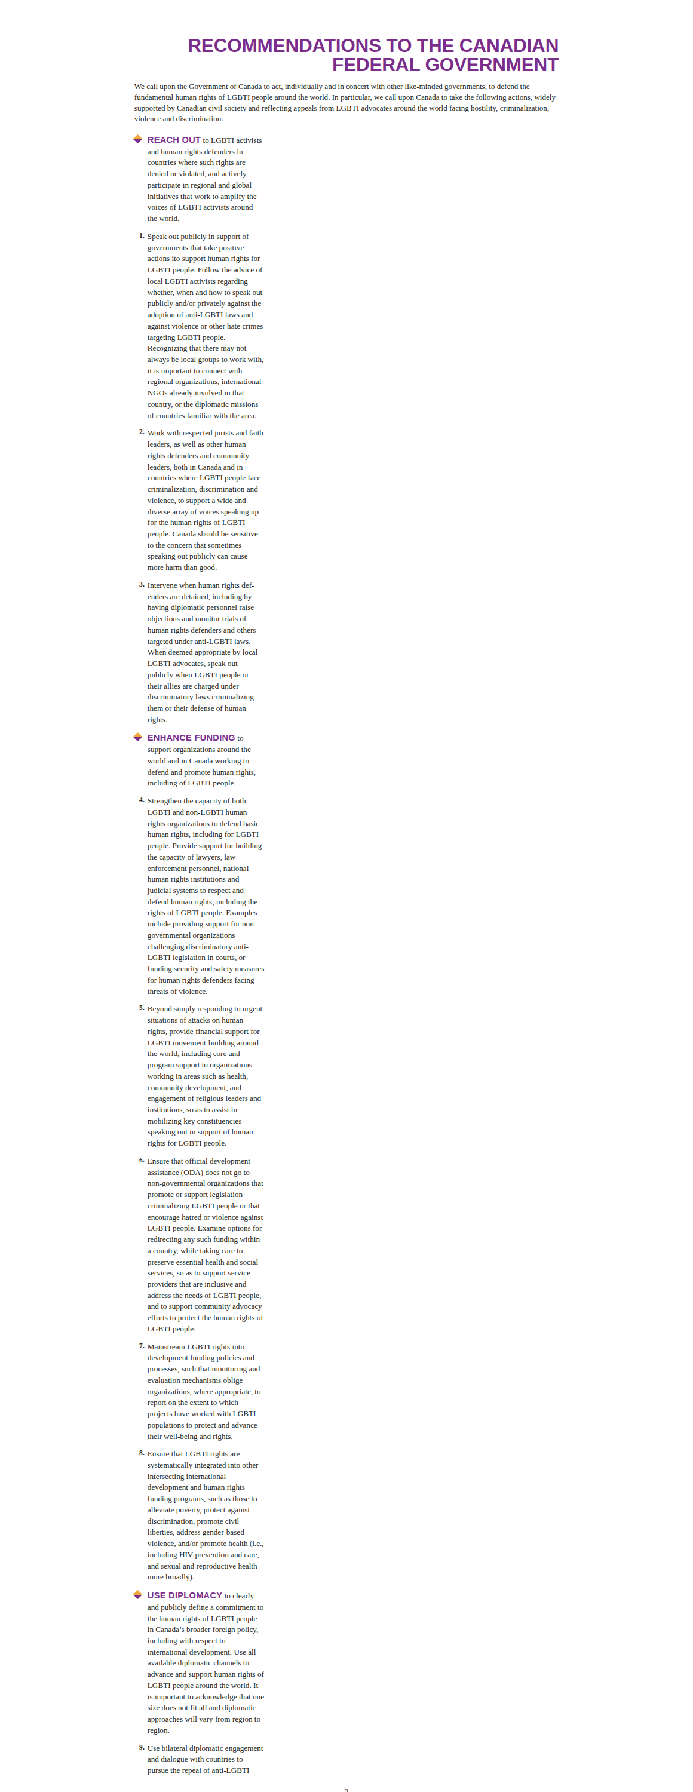Recommendations to the Canadian Federal Government
We call upon the Government of Canada to act, individually and in concert with other like-minded governments, to defend the fundamental human rights of LGBTI people around the world. In particular, we call upon Canada to take the following actions, widely supported by Canadian civil society and reflecting appeals from LGBTI advocates around the world facing hostility, criminalization, violence and discrimination:
Reach out to LGBTI activists and human rights defenders in countries where such rights are denied or violated, and actively participate in regional and global initiatives that work to amplify the voices of LGBTI activists around the world.
1.
Speak out publicly in support of governments that take positive actions ito support human rights for LGBTI people. Follow the advice of local LGBTI activists regarding whether, when and how to speak out publicly and/or privately against the adoption of anti-LGBTI laws and against violence or other hate crimes targeting LGBTI people. Recognizing that there may not always be local groups to work with, it is important to connect with regional organizations, international NGOs already involved in that country, or the diplomatic missions of countries familiar with the area.
2.
Work with respected jurists and faith leaders, as well as other human rights defenders and community leaders, both in Canada and in countries where LGBTI people face criminalization, discrimination and violence, to support a wide and diverse array of voices speaking up for the human rights of LGBTI people. Canada should be sensitive to the concern that sometimes speaking out publicly can cause more harm than good.
3.
Intervene when human rights def-enders are detained, including by having diplomatic personnel raise objections and monitor trials of human rights defenders and others targeted under anti-LGBTI laws. When deemed appropriate by local LGBTI advocates, speak out publicly when LGBTI people or their allies are charged under discriminatory laws criminalizing them or their defense of human rights.
Enhance funding to support organizations around the world and in Canada working to defend and promote human rights, including of LGBTI people.
4.
Strengthen the capacity of both LGBTI and non-LGBTI human rights organizations to defend basic human rights, including for LGBTI people. Provide support for building the capacity of lawyers, law enforcement personnel, national human rights institutions and judicial systems to respect and defend human rights, including the rights of LGBTI people. Examples include providing support for non-governmental organizations challenging discriminatory anti-LGBTI legislation in courts, or funding security and safety measures for human rights defenders facing threats of violence.
5.
Beyond simply responding to urgent situations of attacks on human rights, provide financial support for LGBTI movement-building around the world, including core and program support to organizations working in areas such as health, community development, and engagement of religious leaders and institutions, so as to assist in mobilizing key constituencies speaking out in support of human rights for LGBTI people.
6.
Ensure that official development assistance (ODA) does not go to non-governmental organizations that promote or support legislation criminalizing LGBTI people or that encourage hatred or violence against LGBTI people. Examine options for redirecting any such funding within a country, while taking care to preserve essential health and social services, so as to support service providers that are inclusive and address the needs of LGBTI people, and to support community advocacy efforts to protect the human rights of LGBTI people.
7.
Mainstream LGBTI rights into development funding policies and processes, such that monitoring and evaluation mechanisms oblige organizations, where appropriate, to report on the extent to which projects have worked with LGBTI populations to protect and advance their well-being and rights.
8.
Ensure that LGBTI rights are systematically integrated into other intersecting international development and human rights funding programs, such as those to alleviate poverty, protect against discrimination, promote civil liberties, address gender-based violence, and/or promote health (i.e., including HIV prevention and care, and sexual and reproductive health more broadly).
Use diplomacy to clearly and publicly define a commitment to the human rights of LGBTI people in Canada’s broader foreign policy, including with respect to international development. Use all available diplomatic channels to advance and support human rights of LGBTI people around the world. It is important to acknowledge that one size does not fit all and diplomatic approaches will vary from region to region.
9.
Use bilateral diplomatic engagement and dialogue with countries to pursue the repeal of anti-LGBTI
3